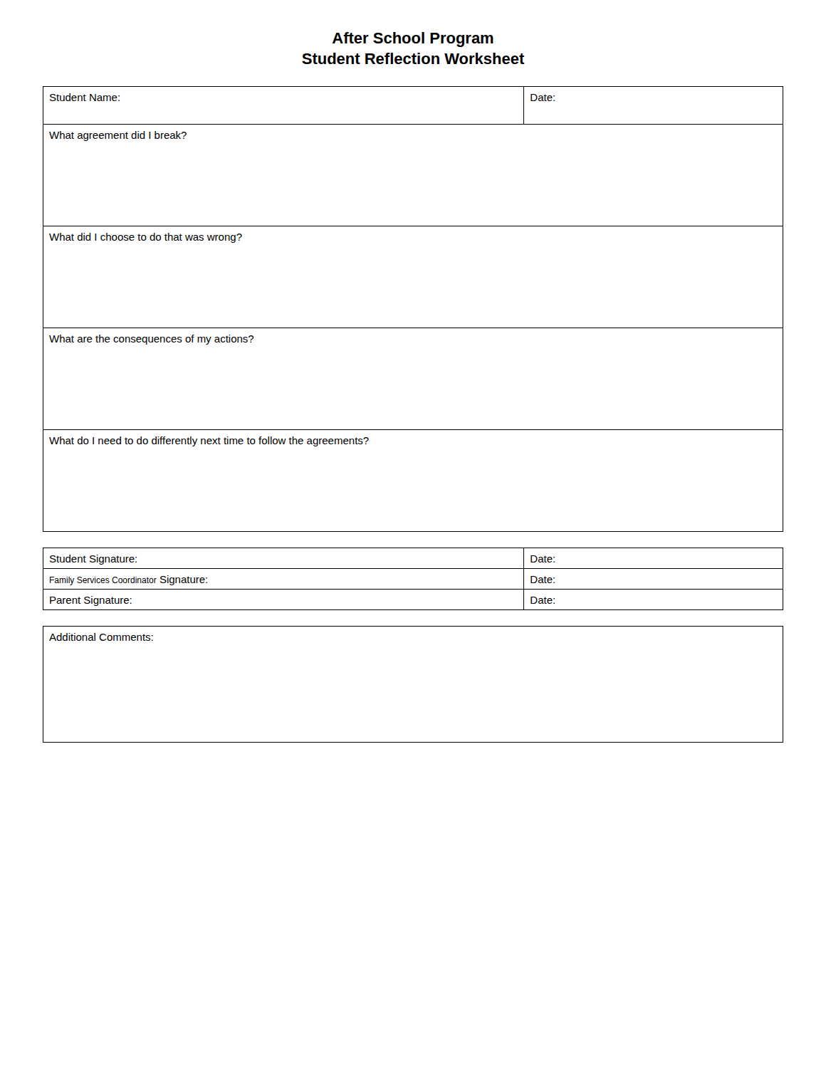After School Program
Student Reflection Worksheet
| Student Name: | Date: |
| What agreement did I break? |
| What did I choose to do that was wrong? |
| What are the consequences of my actions? |
| What do I need to do differently next time to follow the agreements? |
| Student Signature: | Date: |
| Family Services Coordinator Signature: | Date: |
| Parent Signature: | Date: |
| Additional Comments: |